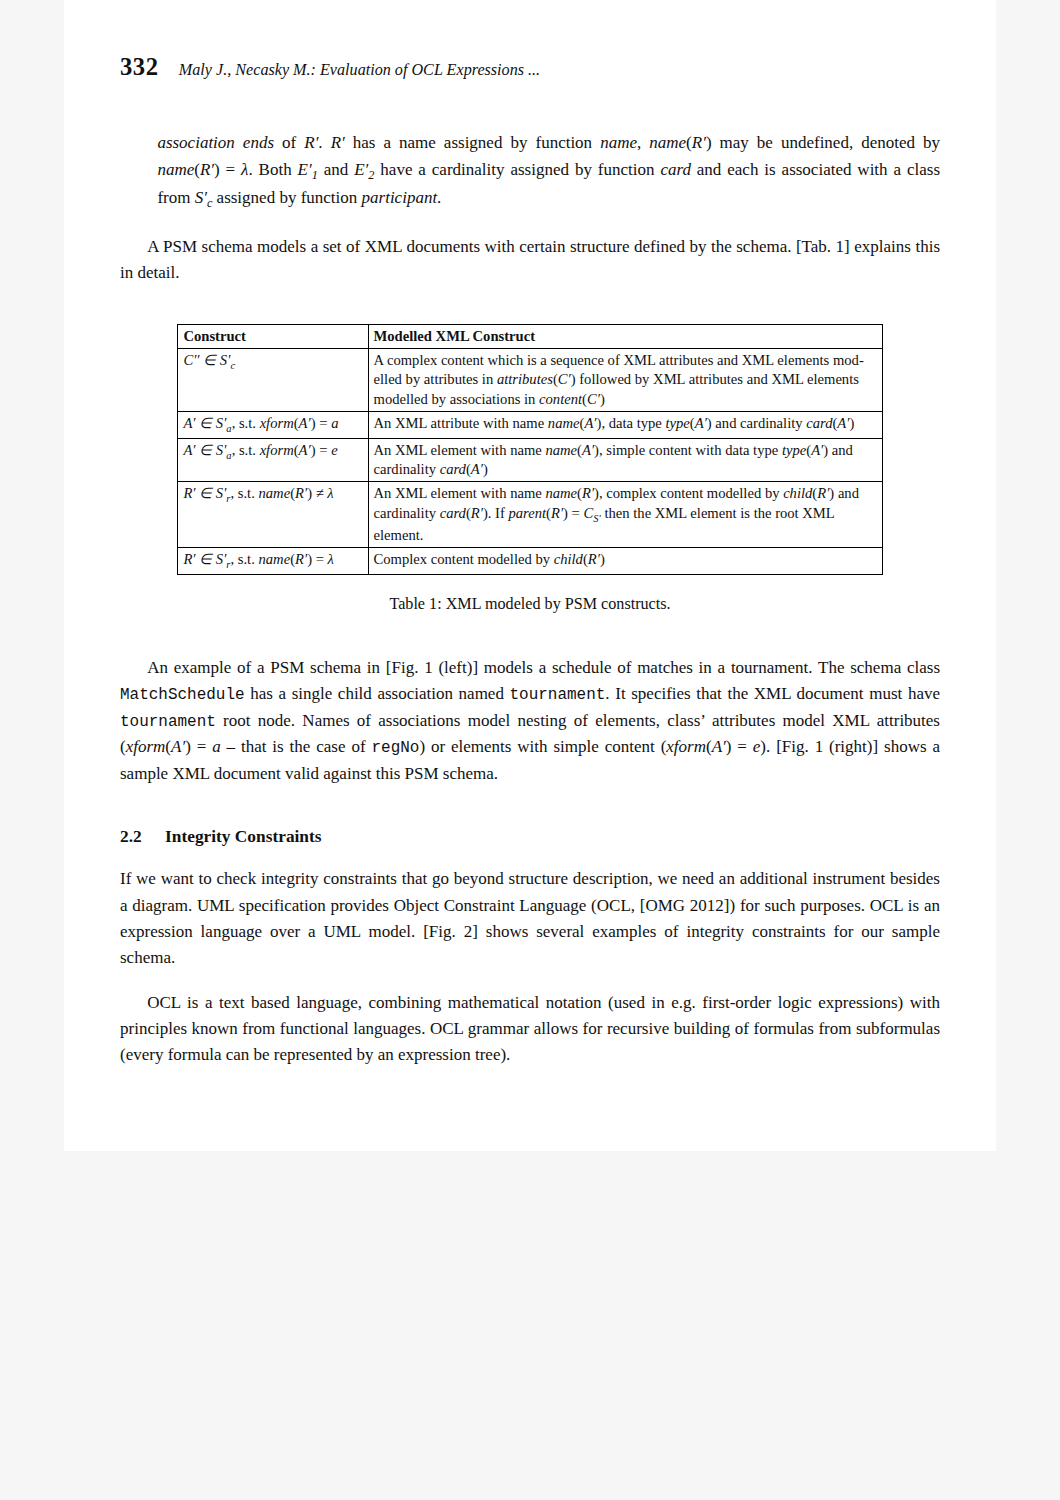332 Maly J., Necasky M.: Evaluation of OCL Expressions ...
association ends of R′. R′ has a name assigned by function name, name(R′) may be undefined, denoted by name(R′) = λ. Both E′1 and E′2 have a cardinality assigned by function card and each is associated with a class from S′c assigned by function participant.
A PSM schema models a set of XML documents with certain structure defined by the schema. [Tab. 1] explains this in detail.
| Construct | Modelled XML Construct |
| --- | --- |
| C′′ ∈ S′ c | A complex content which is a sequence of XML attributes and XML elements modelled by attributes in attributes ( C′ ) followed by XML attributes and XML elements modelled by associations in content ( C′ ) |
| A′ ∈ S′ a , s.t. xform ( A′ ) = a | An XML attribute with name name ( A′ ), data type type ( A′ ) and cardinality card ( A′ ) |
| A′ ∈ S′ a , s.t. xform ( A′ ) = e | An XML element with name name ( A′ ), simple content with data type type ( A′ ) and cardinality card ( A′ ) |
| R′ ∈ S′ r , s.t. name ( R′ ) ≠ λ | An XML element with name name ( R′ ), complex content modelled by child ( R′ ) and cardinality card ( R′ ). If parent ( R′ ) = C S′ then the XML element is the root XML element. |
| R′ ∈ S′ r , s.t. name ( R′ ) = λ | Complex content modelled by child ( R′ ) |
Table 1: XML modeled by PSM constructs.
An example of a PSM schema in [Fig. 1 (left)] models a schedule of matches in a tournament. The schema class MatchSchedule has a single child association named tournament. It specifies that the XML document must have tournament root node. Names of associations model nesting of elements, class’ attributes model XML attributes (xform(A′) = a – that is the case of regNo) or elements with simple content (xform(A′) = e). [Fig. 1 (right)] shows a sample XML document valid against this PSM schema.
2.2 Integrity Constraints
If we want to check integrity constraints that go beyond structure description, we need an additional instrument besides a diagram. UML specification provides Object Constraint Language (OCL, [OMG 2012]) for such purposes. OCL is an expression language over a UML model. [Fig. 2] shows several examples of integrity constraints for our sample schema.
OCL is a text based language, combining mathematical notation (used in e.g. first-order logic expressions) with principles known from functional languages. OCL grammar allows for recursive building of formulas from subformulas (every formula can be represented by an expression tree).